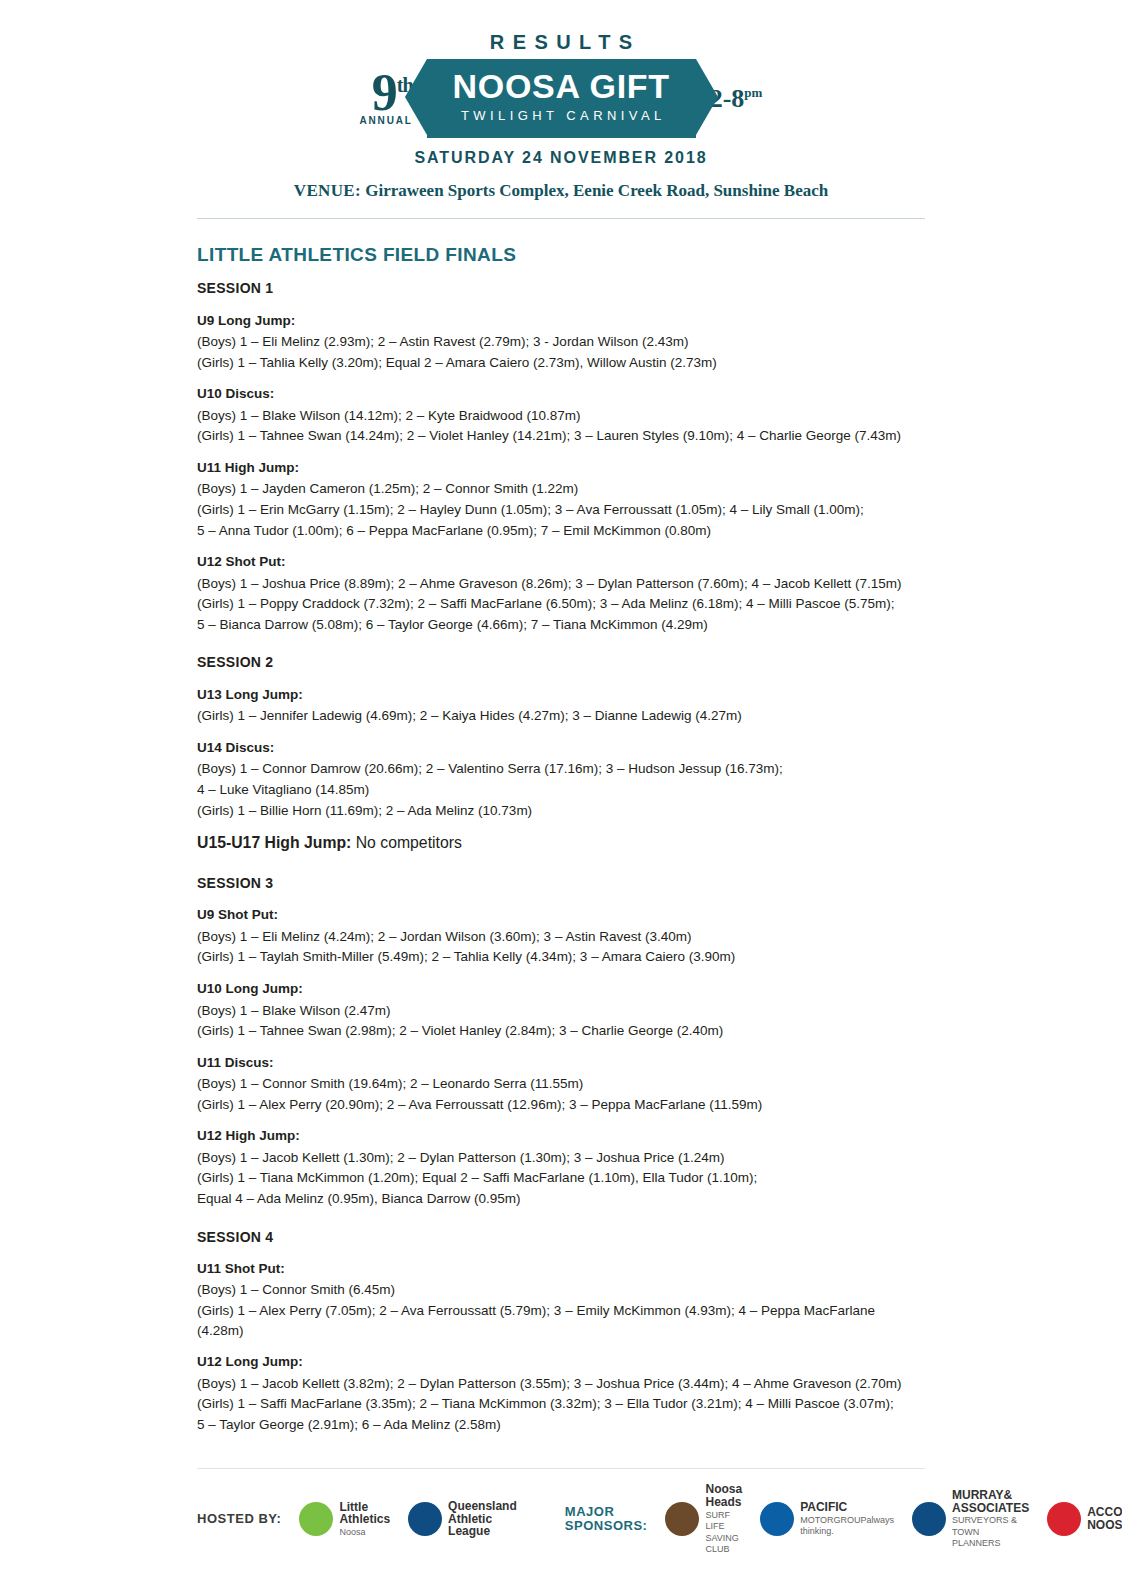RESULTS
9th ANNUAL
NOOSA GIFT
TWILIGHT CARNIVAL
2-8pm
SATURDAY 24 NOVEMBER 2018
VENUE: Girraween Sports Complex, Eenie Creek Road, Sunshine Beach
LITTLE ATHLETICS FIELD FINALS
SESSION 1
U9 Long Jump:
(Boys) 1 – Eli Melinz (2.93m); 2 – Astin Ravest (2.79m); 3 - Jordan Wilson (2.43m)
(Girls) 1 – Tahlia Kelly (3.20m); Equal 2 – Amara Caiero (2.73m), Willow Austin (2.73m)
U10 Discus:
(Boys) 1 – Blake Wilson (14.12m); 2 – Kyte Braidwood (10.87m)
(Girls) 1 – Tahnee Swan (14.24m); 2 – Violet Hanley (14.21m); 3 – Lauren Styles (9.10m); 4 – Charlie George (7.43m)
U11 High Jump:
(Boys) 1 – Jayden Cameron (1.25m); 2 – Connor Smith (1.22m)
(Girls) 1 – Erin McGarry (1.15m); 2 – Hayley Dunn (1.05m); 3 – Ava Ferroussatt (1.05m); 4 – Lily Small (1.00m);
5 – Anna Tudor (1.00m); 6 – Peppa MacFarlane (0.95m); 7 – Emil McKimmon (0.80m)
U12 Shot Put:
(Boys) 1 – Joshua Price (8.89m); 2 – Ahme Graveson (8.26m); 3 – Dylan Patterson (7.60m); 4 – Jacob Kellett (7.15m)
(Girls) 1 – Poppy Craddock (7.32m); 2 – Saffi MacFarlane (6.50m); 3 – Ada Melinz (6.18m); 4 – Milli Pascoe (5.75m);
5 – Bianca Darrow (5.08m); 6 – Taylor George (4.66m); 7 – Tiana McKimmon (4.29m)
SESSION 2
U13 Long Jump:
(Girls) 1 – Jennifer Ladewig (4.69m); 2 – Kaiya Hides (4.27m); 3 – Dianne Ladewig (4.27m)
U14 Discus:
(Boys) 1 – Connor Damrow (20.66m); 2 – Valentino Serra (17.16m); 3 – Hudson Jessup (16.73m);
4 – Luke Vitagliano (14.85m)
(Girls) 1 – Billie Horn (11.69m); 2 – Ada Melinz (10.73m)
U15-U17 High Jump: No competitors
SESSION 3
U9 Shot Put:
(Boys) 1 – Eli Melinz (4.24m); 2 – Jordan Wilson (3.60m); 3 – Astin Ravest (3.40m)
(Girls) 1 – Taylah Smith-Miller (5.49m); 2 – Tahlia Kelly (4.34m); 3 – Amara Caiero (3.90m)
U10 Long Jump:
(Boys) 1 – Blake Wilson (2.47m)
(Girls) 1 – Tahnee Swan (2.98m); 2 – Violet Hanley (2.84m); 3 – Charlie George (2.40m)
U11 Discus:
(Boys) 1 – Connor Smith (19.64m); 2 – Leonardo Serra (11.55m)
(Girls) 1 – Alex Perry (20.90m); 2 – Ava Ferroussatt (12.96m); 3 – Peppa MacFarlane (11.59m)
U12 High Jump:
(Boys) 1 – Jacob Kellett (1.30m); 2 – Dylan Patterson (1.30m); 3 – Joshua Price (1.24m)
(Girls) 1 – Tiana McKimmon (1.20m); Equal 2 – Saffi MacFarlane (1.10m), Ella Tudor (1.10m);
Equal 4 – Ada Melinz (0.95m), Bianca Darrow (0.95m)
SESSION 4
U11 Shot Put:
(Boys) 1 – Connor Smith (6.45m)
(Girls) 1 – Alex Perry (7.05m); 2 – Ava Ferroussatt (5.79m); 3 – Emily McKimmon (4.93m); 4 – Peppa MacFarlane (4.28m)
U12 Long Jump:
(Boys) 1 – Jacob Kellett (3.82m); 2 – Dylan Patterson (3.55m); 3 – Joshua Price (3.44m); 4 – Ahme Graveson (2.70m)
(Girls) 1 – Saffi MacFarlane (3.35m); 2 – Tiana McKimmon (3.32m); 3 – Ella Tudor (3.21m); 4 – Milli Pascoe (3.07m);
5 – Taylor George (2.91m); 6 – Ada Melinz (2.58m)
HOSTED BY:
Little Athletics Noosa
Queensland Athletic League
MAJOR
SPONSORS:
Noosa Heads SURF LIFE SAVING CLUB
PACIFIC MOTORGROUP always thinking.
MURRAY&ASSOCIATES SURVEYORS & TOWN PLANNERS
ACCOM NOOSA